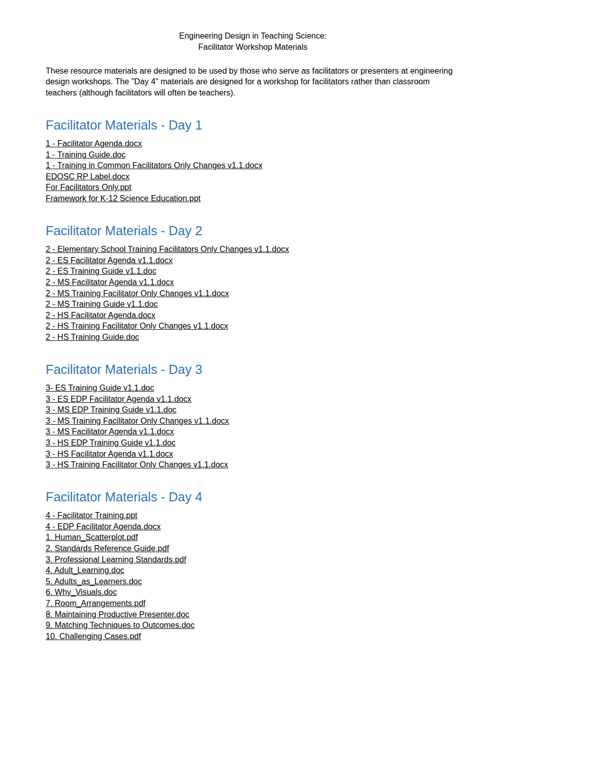Engineering Design in Teaching Science:
Facilitator Workshop Materials
These resource materials are designed to be used by those who serve as facilitators or presenters at engineering design workshops. The "Day 4" materials are designed for a workshop for facilitators rather than classroom teachers (although facilitators will often be teachers).
Facilitator Materials - Day 1
1 - Facilitator Agenda.docx
1 - Training Guide.doc
1 - Training in Common Facilitators Only Changes v1.1.docx
EDOSC RP Label.docx
For Facilitators Only.ppt
Framework for K-12 Science Education.ppt
Facilitator Materials - Day 2
2 - Elementary School Training Facilitators Only Changes v1.1.docx
2 - ES Facilitator Agenda v1.1.docx
2 - ES Training Guide v1.1.doc
2 - MS Facilitator Agenda v1.1.docx
2 - MS Training Facilitator Only Changes v1.1.docx
2 - MS Training Guide v1.1.doc
2 - HS Facilitator Agenda.docx
2 - HS Training Facilitator Only Changes v1.1.docx
2 - HS Training Guide.doc
Facilitator Materials - Day 3
3- ES Training Guide v1.1.doc
3 - ES EDP Facilitator Agenda v1.1.docx
3 - MS EDP Training Guide v1.1.doc
3 - MS Training Facilitator Only Changes v1.1.docx
3 - MS Facilitator Agenda v1.1.docx
3 - HS EDP Training Guide v1.1.doc
3 - HS Facilitator Agenda v1.1.docx
3 - HS Training Facilitator Only Changes v1.1.docx
Facilitator Materials - Day 4
4 - Facilitator Training.ppt
4 - EDP Facilitator Agenda.docx
1. Human_Scatterplot.pdf
2. Standards Reference Guide.pdf
3. Professional Learning Standards.pdf
4. Adult_Learning.doc
5. Adults_as_Learners.doc
6. Why_Visuals.doc
7. Room_Arrangements.pdf
8. Maintaining Productive Presenter.doc
9. Matching Techniques to Outcomes.doc
10. Challenging Cases.pdf